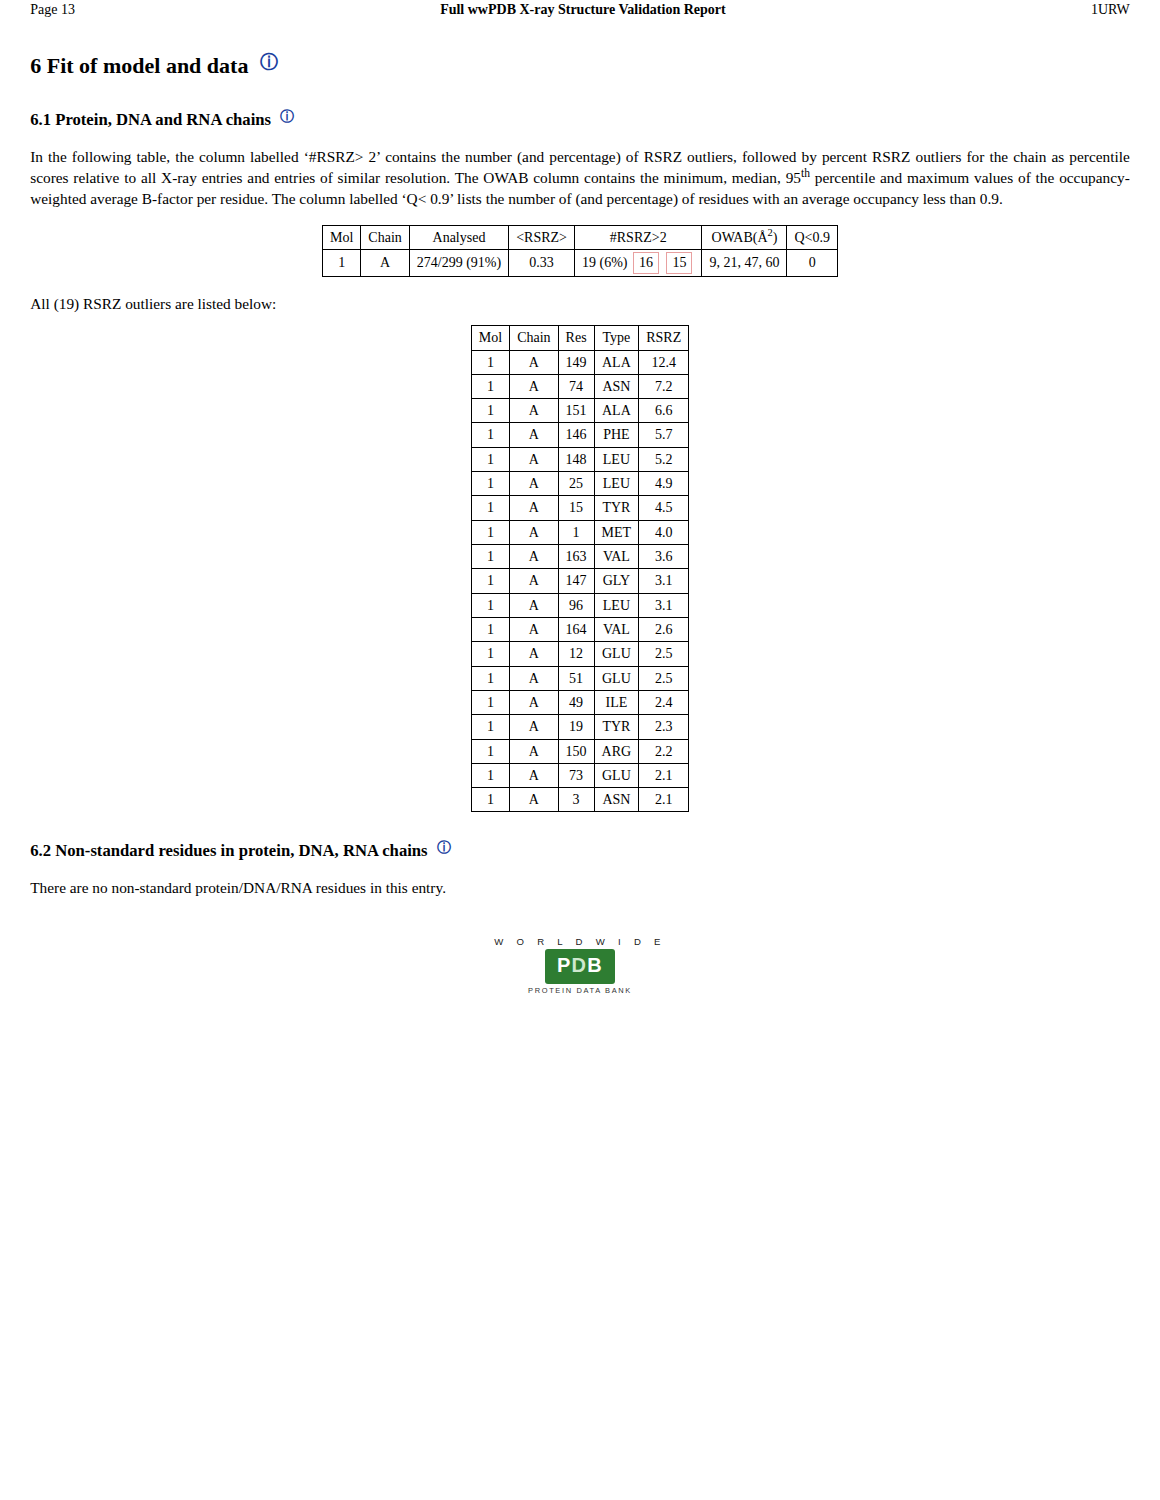Page 13
Full wwPDB X-ray Structure Validation Report
1URW
6 Fit of model and data
6.1 Protein, DNA and RNA chains
In the following table, the column labelled ‘#RSRZ> 2’ contains the number (and percentage) of RSRZ outliers, followed by percent RSRZ outliers for the chain as percentile scores relative to all X-ray entries and entries of similar resolution. The OWAB column contains the minimum, median, 95th percentile and maximum values of the occupancy-weighted average B-factor per residue. The column labelled ‘Q< 0.9’ lists the number of (and percentage) of residues with an average occupancy less than 0.9.
| Mol | Chain | Analysed | <RSRZ> | #RSRZ>2 | OWAB(Å 2 ) | Q<0.9 |
| --- | --- | --- | --- | --- | --- | --- |
| 1 | A | 274/299 (91%) | 0.33 | 19 (6%) 16 15 | 9, 21, 47, 60 | 0 |
All (19) RSRZ outliers are listed below:
| Mol | Chain | Res | Type | RSRZ |
| --- | --- | --- | --- | --- |
| 1 | A | 149 | ALA | 12.4 |
| 1 | A | 74 | ASN | 7.2 |
| 1 | A | 151 | ALA | 6.6 |
| 1 | A | 146 | PHE | 5.7 |
| 1 | A | 148 | LEU | 5.2 |
| 1 | A | 25 | LEU | 4.9 |
| 1 | A | 15 | TYR | 4.5 |
| 1 | A | 1 | MET | 4.0 |
| 1 | A | 163 | VAL | 3.6 |
| 1 | A | 147 | GLY | 3.1 |
| 1 | A | 96 | LEU | 3.1 |
| 1 | A | 164 | VAL | 2.6 |
| 1 | A | 12 | GLU | 2.5 |
| 1 | A | 51 | GLU | 2.5 |
| 1 | A | 49 | ILE | 2.4 |
| 1 | A | 19 | TYR | 2.3 |
| 1 | A | 150 | ARG | 2.2 |
| 1 | A | 73 | GLU | 2.1 |
| 1 | A | 3 | ASN | 2.1 |
6.2 Non-standard residues in protein, DNA, RNA chains
There are no non-standard protein/DNA/RNA residues in this entry.
W O R L D W I D E
PDB
PROTEIN DATA BANK